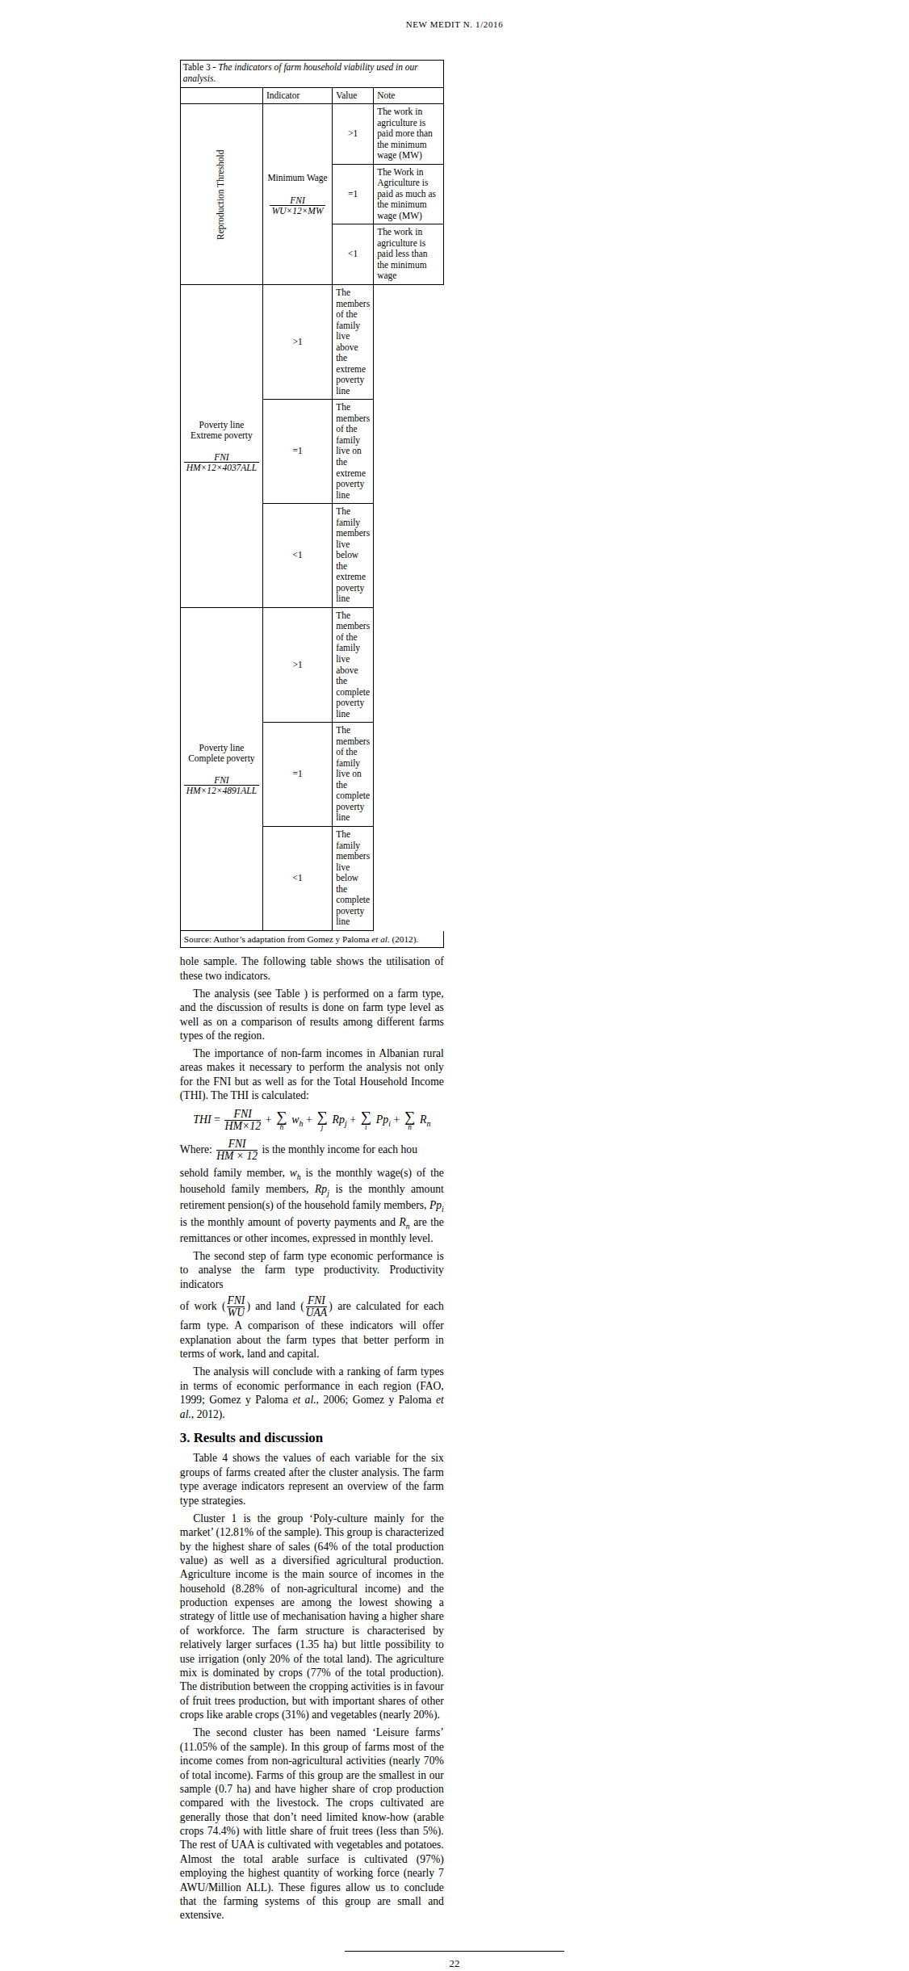NEW MEDIT N. 1/2016
Table 3 - The indicators of farm household viability used in our analysis.
| | Indicator | Value | Note |
| --- | --- | --- | --- |
| Reproduction Threshold | Minimum Wage FNI WU×12×MW | >1 | The work in agriculture is paid more than the minimum wage (MW) |
| =1 | The Work in Agriculture is paid as much as the minimum wage (MW) |
| <1 | The work in agriculture is paid less than the minimum wage |
| Poverty line Extreme poverty FNI HM×12×4037ALL | >1 | The members of the family live above the extreme poverty line |
| =1 | The members of the family live on the extreme poverty line |
| <1 | The family members live below the extreme poverty line |
| Poverty line Complete poverty FNI HM×12×4891ALL | >1 | The members of the family live above the complete poverty line |
| =1 | The members of the family live on the complete poverty line |
| <1 | The family members live below the complete poverty line |
Source: Author’s adaptation from Gomez y Paloma et al. (2012).
hole sample. The following table shows the utilisation of these two indicators.
The analysis (see Table ) is performed on a farm type, and the discussion of results is done on farm type level as well as on a comparison of results among different farms types of the region.
The importance of non-farm incomes in Albanian rural areas makes it necessary to perform the analysis not only for the FNI but as well as for the Total Household Income (THI). The THI is calculated:
THI = FNI HM×12 + ∑h wh + ∑j Rpj + ∑i Ppi + ∑n Rn
Where: FNI HM × 12 is the monthly income for each hou
sehold family member, wh is the monthly wage(s) of the household family members, Rpj is the monthly amount retirement pension(s) of the household family members, Ppi is the monthly amount of poverty payments and Rn are the remittances or other incomes, expressed in monthly level.
The second step of farm type economic performance is to analyse the farm type productivity. Productivity indicators
of work (FNI WU) and land (FNI UAA) are calculated for each farm type. A comparison of these indicators will offer explanation about the farm types that better perform in terms of work, land and capital.
The analysis will conclude with a ranking of farm types in terms of economic performance in each region (FAO, 1999; Gomez y Paloma et al., 2006; Gomez y Paloma et al., 2012).
3. Results and discussion
Table 4 shows the values of each variable for the six groups of farms created after the cluster analysis. The farm type average indicators represent an overview of the farm type strategies.
Cluster 1 is the group ‘Poly-culture mainly for the market’ (12.81% of the sample). This group is characterized by the highest share of sales (64% of the total production value) as well as a diversified agricultural production. Agriculture income is the main source of incomes in the household (8.28% of non-agricultural income) and the production expenses are among the lowest showing a strategy of little use of mechanisation having a higher share of workforce. The farm structure is characterised by relatively larger surfaces (1.35 ha) but little possibility to use irrigation (only 20% of the total land). The agriculture mix is dominated by crops (77% of the total production). The distribution between the cropping activities is in favour of fruit trees production, but with important shares of other crops like arable crops (31%) and vegetables (nearly 20%).
The second cluster has been named ‘Leisure farms’ (11.05% of the sample). In this group of farms most of the income comes from non-agricultural activities (nearly 70% of total income). Farms of this group are the smallest in our sample (0.7 ha) and have higher share of crop production compared with the livestock. The crops cultivated are generally those that don’t need limited know-how (arable crops 74.4%) with little share of fruit trees (less than 5%). The rest of UAA is cultivated with vegetables and potatoes. Almost the total arable surface is cultivated (97%) employing the highest quantity of working force (nearly 7 AWU/Million ALL). These figures allow us to conclude that the farming systems of this group are small and extensive.
22